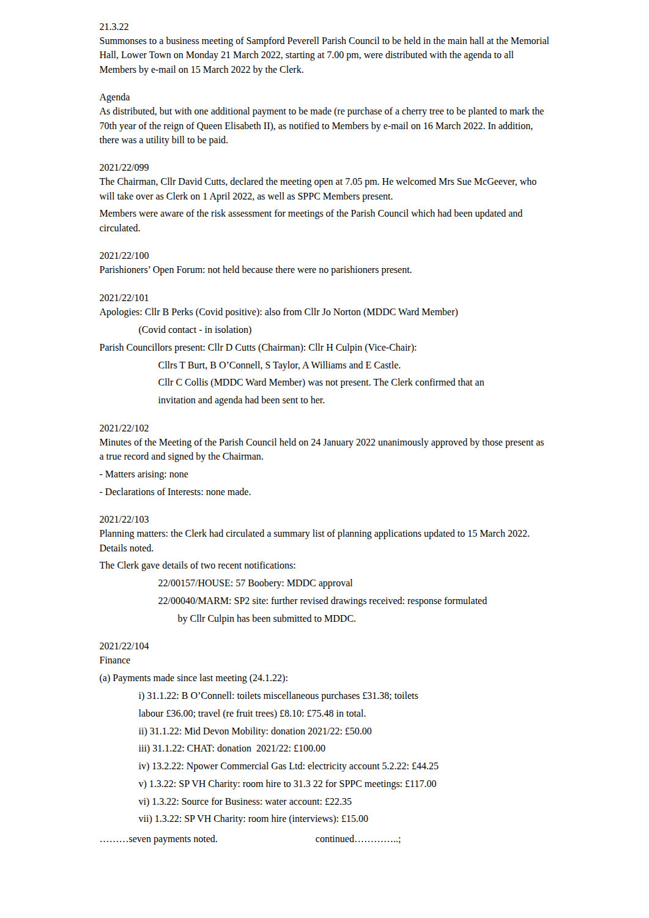21.3.22
Summonses to a business meeting of Sampford Peverell Parish Council to be held in the main hall at the Memorial Hall, Lower Town on Monday 21 March 2022, starting at 7.00 pm, were distributed with the agenda to all Members by e-mail on 15 March 2022 by the Clerk.
Agenda
As distributed, but with one additional payment to be made (re purchase of a cherry tree to be planted to mark the 70th year of the reign of Queen Elisabeth II), as notified to Members by e-mail on 16 March 2022. In addition, there was a utility bill to be paid.
2021/22/099
The Chairman, Cllr David Cutts, declared the meeting open at 7.05 pm. He welcomed Mrs Sue McGeever, who will take over as Clerk on 1 April 2022, as well as SPPC Members present.
Members were aware of the risk assessment for meetings of the Parish Council which had been updated and circulated.
2021/22/100
Parishioners’ Open Forum: not held because there were no parishioners present.
2021/22/101
Apologies: Cllr B Perks (Covid positive): also from Cllr Jo Norton (MDDC Ward Member)
(Covid contact - in isolation)
Parish Councillors present: Cllr D Cutts (Chairman): Cllr H Culpin (Vice-Chair):
Cllrs T Burt, B O’Connell, S Taylor, A Williams and E Castle.
Cllr C Collis (MDDC Ward Member) was not present. The Clerk confirmed that an
invitation and agenda had been sent to her.
2021/22/102
Minutes of the Meeting of the Parish Council held on 24 January 2022 unanimously approved by those present as a true record and signed by the Chairman.
- Matters arising: none
- Declarations of Interests: none made.
2021/22/103
Planning matters: the Clerk had circulated a summary list of planning applications updated to 15 March 2022. Details noted.
The Clerk gave details of two recent notifications:
22/00157/HOUSE: 57 Boobery: MDDC approval
22/00040/MARM: SP2 site: further revised drawings received: response formulated
by Cllr Culpin has been submitted to MDDC.
2021/22/104
Finance
(a) Payments made since last meeting (24.1.22):
i) 31.1.22: B O’Connell: toilets miscellaneous purchases £31.38; toilets
labour £36.00; travel (re fruit trees) £8.10: £75.48 in total.
ii) 31.1.22: Mid Devon Mobility: donation 2021/22: £50.00
iii) 31.1.22: CHAT: donation 2021/22: £100.00
iv) 13.2.22: Npower Commercial Gas Ltd: electricity account 5.2.22: £44.25
v) 1.3.22: SP VH Charity: room hire to 31.3 22 for SPPC meetings: £117.00
vi) 1.3.22: Source for Business: water account: £22.35
vii) 1.3.22: SP VH Charity: room hire (interviews): £15.00
………seven payments noted.continued…………..;